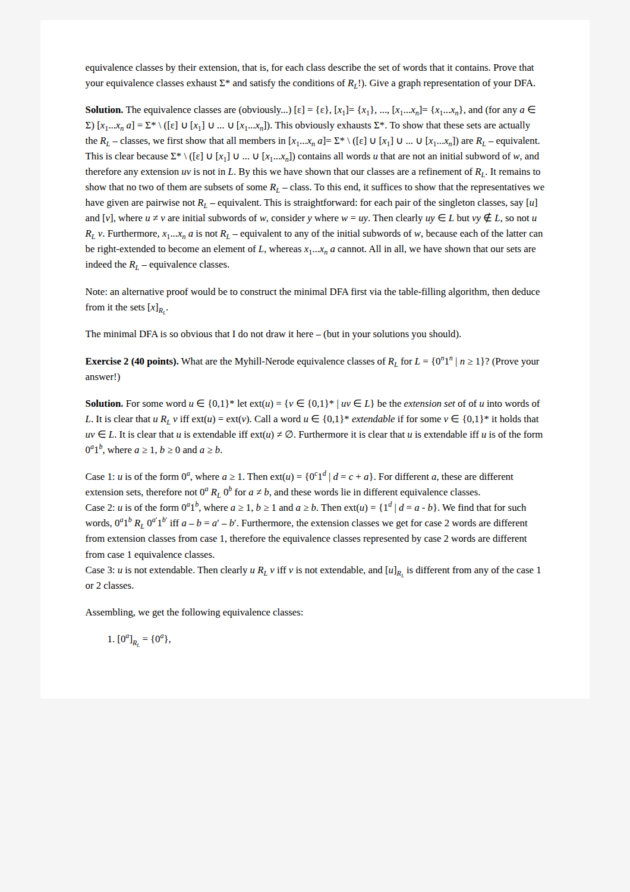equivalence classes by their extension, that is, for each class describe the set of words that it contains. Prove that your equivalence classes exhaust Σ* and satisfy the conditions of RL!). Give a graph representation of your DFA.
Solution. The equivalence classes are (obviously...) [ε] = {ε}, [x1]= {x1}, ..., [x1...xn]= {x1...xn}, and (for any a ∈ Σ) [x1...xn a] = Σ* \ ([ε] ∪ [x1] ∪ ... ∪ [x1...xn]). This obviously exhausts Σ*. To show that these sets are actually the RL – classes, we first show that all members in [x1...xn a]= Σ* \ ([ε] ∪ [x1] ∪ ... ∪ [x1...xn]) are RL – equivalent. This is clear because Σ* \ ([ε] ∪ [x1] ∪ ... ∪ [x1...xn]) contains all words u that are not an initial subword of w, and therefore any extension uv is not in L. By this we have shown that our classes are a refinement of RL. It remains to show that no two of them are subsets of some RL – class. To this end, it suffices to show that the representatives we have given are pairwise not RL – equivalent. This is straightforward: for each pair of the singleton classes, say [u] and [v], where u ≠ v are initial subwords of w, consider y where w = uy. Then clearly uy ∈ L but vy ∉ L, so not u RL v. Furthermore, x1...xn a is not RL – equivalent to any of the initial subwords of w, because each of the latter can be right-extended to become an element of L, whereas x1...xn a cannot. All in all, we have shown that our sets are indeed the RL – equivalence classes.
Note: an alternative proof would be to construct the minimal DFA first via the table-filling algorithm, then deduce from it the sets [x]RL.
The minimal DFA is so obvious that I do not draw it here – (but in your solutions you should).
Exercise 2 (40 points). What are the Myhill-Nerode equivalence classes of RL for L = {0n1n | n ≥ 1}? (Prove your answer!)
Solution. For some word u ∈ {0,1}* let ext(u) = {v ∈ {0,1}* | uv ∈ L} be the extension set of of u into words of L. It is clear that u RL v iff ext(u) = ext(v). Call a word u ∈ {0,1}* extendable if for some v ∈ {0,1}* it holds that uv ∈ L. It is clear that u is extendable iff ext(u) ≠ ∅. Furthermore it is clear that u is extendable iff u is of the form 0a1b, where a ≥ 1, b ≥ 0 and a ≥ b.
Case 1: u is of the form 0a, where a ≥ 1. Then ext(u) = {0c1d | d = c + a}. For different a, these are different extension sets, therefore not 0a RL 0b for a ≠ b, and these words lie in different equivalence classes.
Case 2: u is of the form 0a1b, where a ≥ 1, b ≥ 1 and a ≥ b. Then ext(u) = {1d | d = a - b}. We find that for such words, 0a1b RL 0a′1b′ iff a – b = a′ – b′. Furthermore, the extension classes we get for case 2 words are different from extension classes from case 1, therefore the equivalence classes represented by case 2 words are different from case 1 equivalence classes.
Case 3: u is not extendable. Then clearly u RL v iff v is not extendable, and [u]RL is different from any of the case 1 or 2 classes.
Assembling, we get the following equivalence classes:
[0a]RL = {0a},